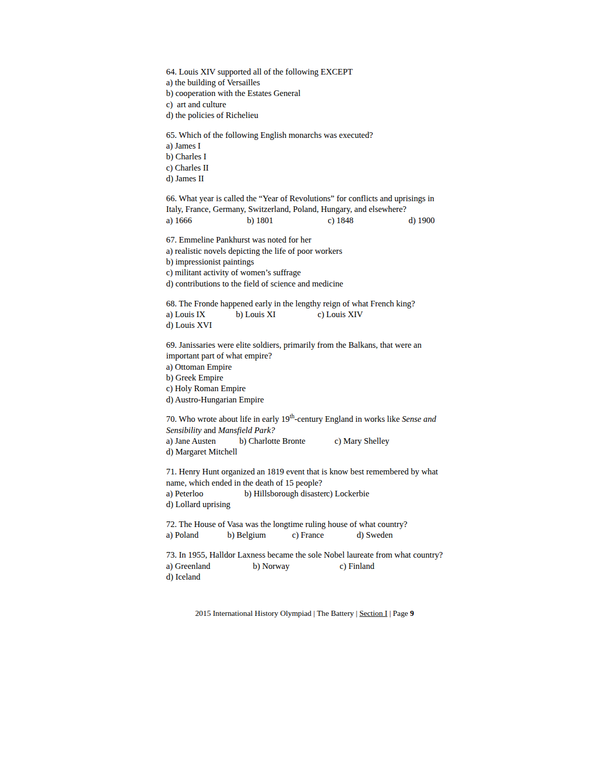64. Louis XIV supported all of the following EXCEPT
a) the building of Versailles
b) cooperation with the Estates General
c) art and culture
d) the policies of Richelieu
65. Which of the following English monarchs was executed?
a) James I
b) Charles I
c) Charles II
d) James II
66. What year is called the “Year of Revolutions” for conflicts and uprisings in Italy, France, Germany, Switzerland, Poland, Hungary, and elsewhere?
a) 1666 b) 1801 c) 1848 d) 1900
67. Emmeline Pankhurst was noted for her
a) realistic novels depicting the life of poor workers
b) impressionist paintings
c) militant activity of women’s suffrage
d) contributions to the field of science and medicine
68. The Fronde happened early in the lengthy reign of what French king?
a) Louis IX b) Louis XI c) Louis XIV d) Louis XVI
69. Janissaries were elite soldiers, primarily from the Balkans, that were an important part of what empire?
a) Ottoman Empire
b) Greek Empire
c) Holy Roman Empire
d) Austro-Hungarian Empire
70. Who wrote about life in early 19th-century England in works like Sense and Sensibility and Mansfield Park?
a) Jane Austen b) Charlotte Bronte c) Mary Shelley d) Margaret Mitchell
71. Henry Hunt organized an 1819 event that is know best remembered by what name, which ended in the death of 15 people?
a) Peterloo b) Hillsborough disaster c) Lockerbie d) Lollard uprising
72. The House of Vasa was the longtime ruling house of what country?
a) Poland b) Belgium c) France d) Sweden
73. In 1955, Halldor Laxness became the sole Nobel laureate from what country?
a) Greenland b) Norway c) Finland d) Iceland
2015 International History Olympiad | The Battery | Section I | Page 9